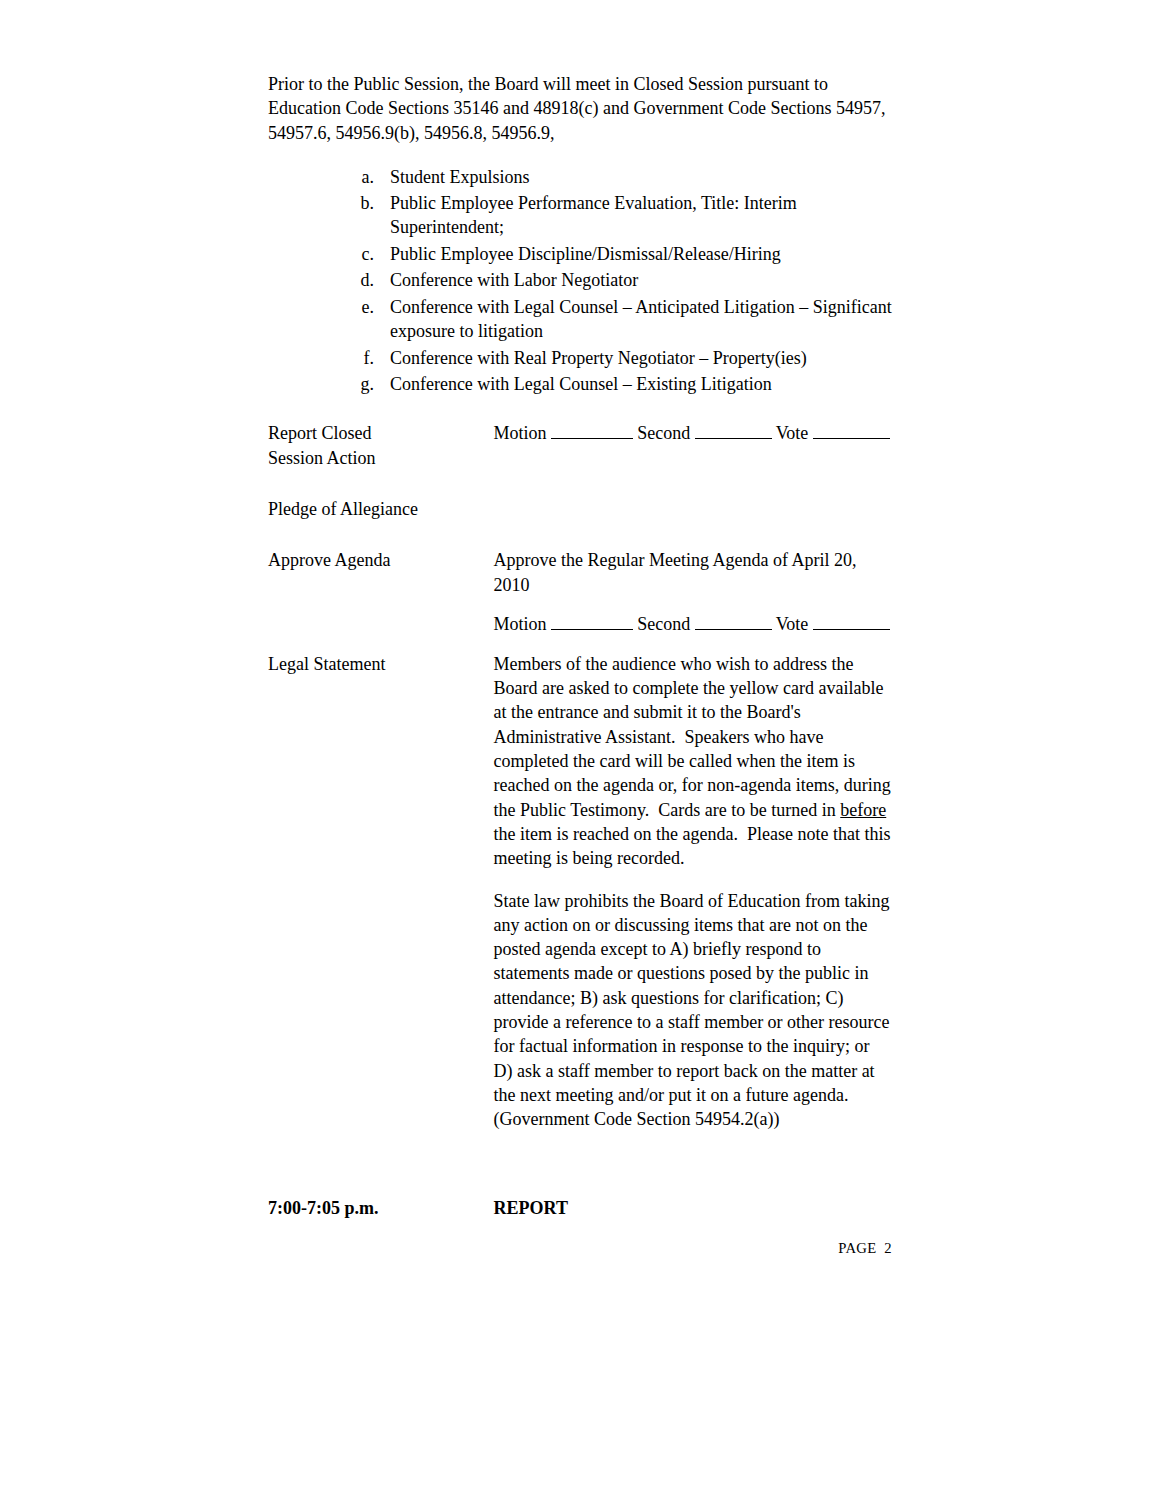Prior to the Public Session, the Board will meet in Closed Session pursuant to Education Code Sections 35146 and 48918(c) and Government Code Sections 54957, 54957.6, 54956.9(b), 54956.8, 54956.9,
Student Expulsions
Public Employee Performance Evaluation, Title: Interim Superintendent;
Public Employee Discipline/Dismissal/Release/Hiring
Conference with Labor Negotiator
Conference with Legal Counsel – Anticipated Litigation – Significant exposure to litigation
Conference with Real Property Negotiator – Property(ies)
Conference with Legal Counsel – Existing Litigation
| Report Closed Session Action | Motion Second Vote |
| Pledge of Allegiance | |
| Approve Agenda | Approve the Regular Meeting Agenda of April 20, 2010 Motion Second Vote |
| Legal Statement | Members of the audience who wish to address the Board are asked to complete the yellow card available at the entrance and submit it to the Board's Administrative Assistant. Speakers who have completed the card will be called when the item is reached on the agenda or, for non-agenda items, during the Public Testimony. Cards are to be turned in before the item is reached on the agenda. Please note that this meeting is being recorded. State law prohibits the Board of Education from taking any action on or discussing items that are not on the posted agenda except to A) briefly respond to statements made or questions posed by the public in attendance; B) ask questions for clarification; C) provide a reference to a staff member or other resource for factual information in response to the inquiry; or D) ask a staff member to report back on the matter at the next meeting and/or put it on a future agenda. (Government Code Section 54954.2(a)) |
7:00-7:05 p.m. REPORT
PAGE 2